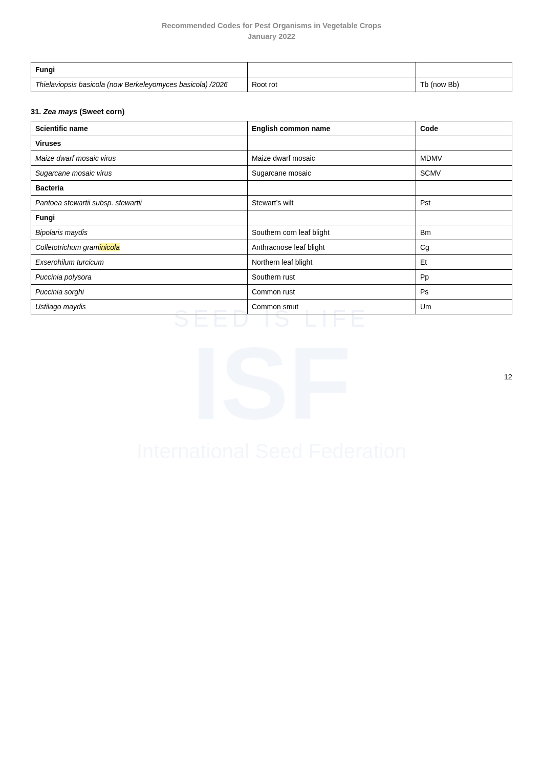SEED IS LIFE
ISF
International Seed Federation
Recommended Codes for Pest Organisms in Vegetable Crops
January 2022
| Fungi | | |
| Thielaviopsis basicola (now Berkeleyomyces basicola) /2026 | Root rot | Tb (now Bb) |
31. Zea mays (Sweet corn)
| Scientific name | English common name | Code |
| --- | --- | --- |
| Viruses | | |
| Maize dwarf mosaic virus | Maize dwarf mosaic | MDMV |
| Sugarcane mosaic virus | Sugarcane mosaic | SCMV |
| Bacteria | | |
| Pantoea stewartii subsp. stewartii | Stewart’s wilt | Pst |
| Fungi | | |
| Bipolaris maydis | Southern corn leaf blight | Bm |
| Colletotrichum gram inicola | Anthracnose leaf blight | Cg |
| Exserohilum turcicum | Northern leaf blight | Et |
| Puccinia polysora | Southern rust | Pp |
| Puccinia sorghi | Common rust | Ps |
| Ustilago maydis | Common smut | Um |
12